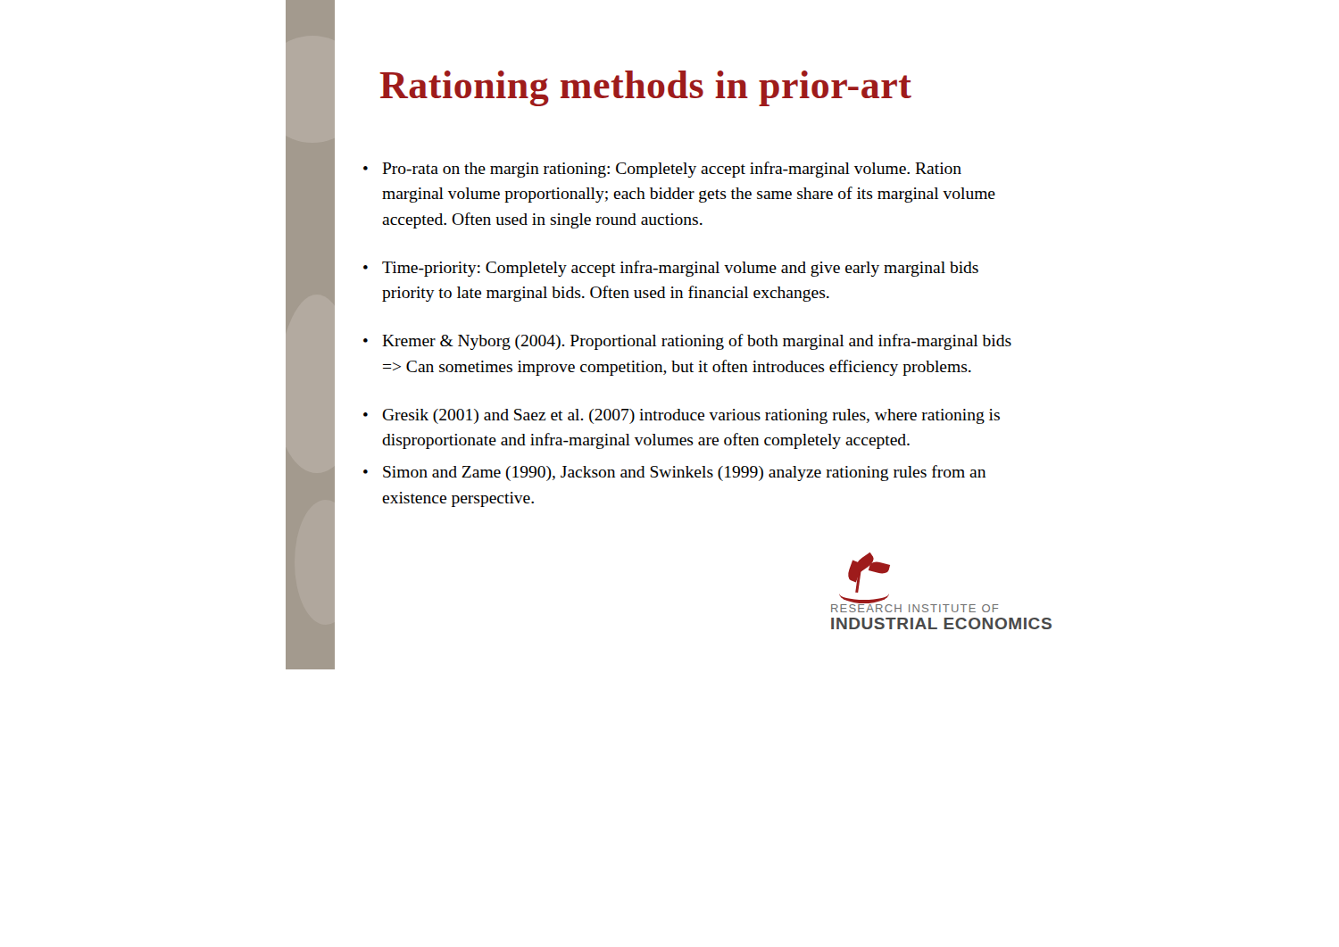Rationing methods in prior-art
Pro-rata on the margin rationing: Completely accept infra-marginal volume. Ration marginal volume proportionally; each bidder gets the same share of its marginal volume accepted. Often used in single round auctions.
Time-priority: Completely accept infra-marginal volume and give early marginal bids priority to late marginal bids. Often used in financial exchanges.
Kremer & Nyborg (2004). Proportional rationing of both marginal and infra-marginal bids => Can sometimes improve competition, but it often introduces efficiency problems.
Gresik (2001) and Saez et al. (2007) introduce various rationing rules, where rationing is disproportionate and infra-marginal volumes are often completely accepted.
Simon and Zame (1990), Jackson and Swinkels (1999) analyze rationing rules from an existence perspective.
RESEARCH INSTITUTE OF
INDUSTRIAL ECONOMICS